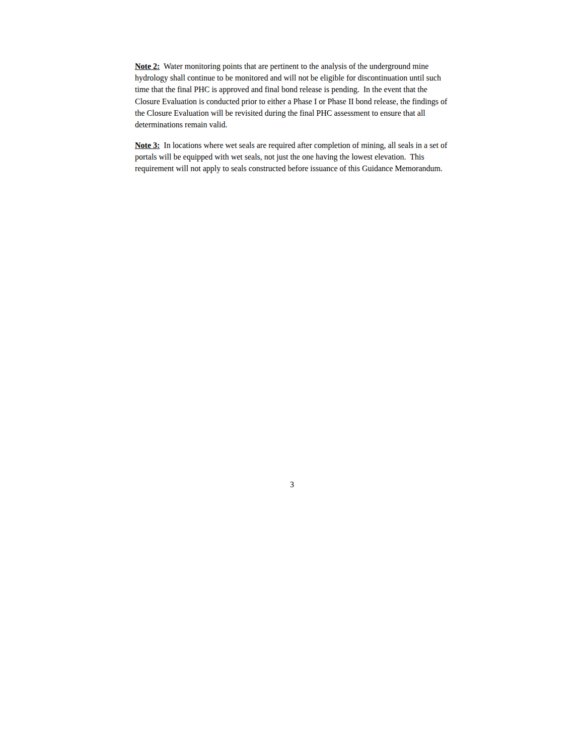Note 2: Water monitoring points that are pertinent to the analysis of the underground mine hydrology shall continue to be monitored and will not be eligible for discontinuation until such time that the final PHC is approved and final bond release is pending. In the event that the Closure Evaluation is conducted prior to either a Phase I or Phase II bond release, the findings of the Closure Evaluation will be revisited during the final PHC assessment to ensure that all determinations remain valid.
Note 3: In locations where wet seals are required after completion of mining, all seals in a set of portals will be equipped with wet seals, not just the one having the lowest elevation. This requirement will not apply to seals constructed before issuance of this Guidance Memorandum.
3